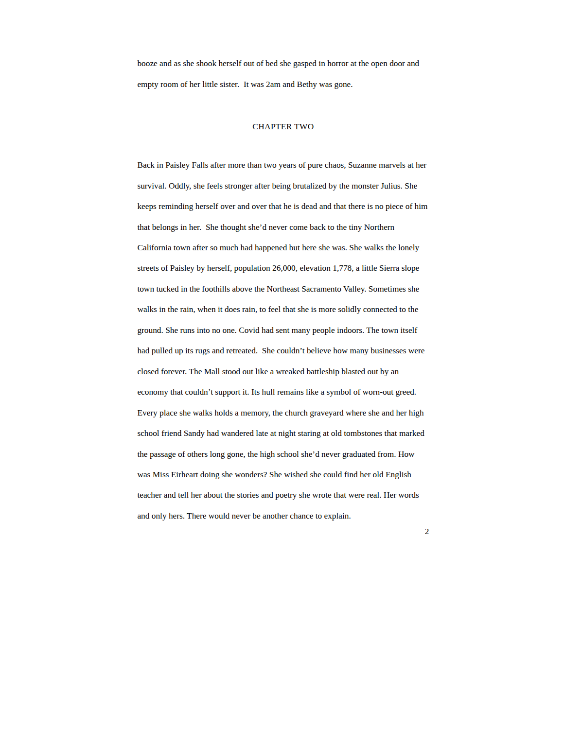booze and as she shook herself out of bed she gasped in horror at the open door and empty room of her little sister. It was 2am and Bethy was gone.
CHAPTER TWO
Back in Paisley Falls after more than two years of pure chaos, Suzanne marvels at her survival. Oddly, she feels stronger after being brutalized by the monster Julius. She keeps reminding herself over and over that he is dead and that there is no piece of him that belongs in her. She thought she’d never come back to the tiny Northern California town after so much had happened but here she was. She walks the lonely streets of Paisley by herself, population 26,000, elevation 1,778, a little Sierra slope town tucked in the foothills above the Northeast Sacramento Valley. Sometimes she walks in the rain, when it does rain, to feel that she is more solidly connected to the ground. She runs into no one. Covid had sent many people indoors. The town itself had pulled up its rugs and retreated. She couldn’t believe how many businesses were closed forever. The Mall stood out like a wreaked battleship blasted out by an economy that couldn’t support it. Its hull remains like a symbol of worn-out greed. Every place she walks holds a memory, the church graveyard where she and her high school friend Sandy had wandered late at night staring at old tombstones that marked the passage of others long gone, the high school she’d never graduated from. How was Miss Eirheart doing she wonders? She wished she could find her old English teacher and tell her about the stories and poetry she wrote that were real. Her words and only hers. There would never be another chance to explain.
2